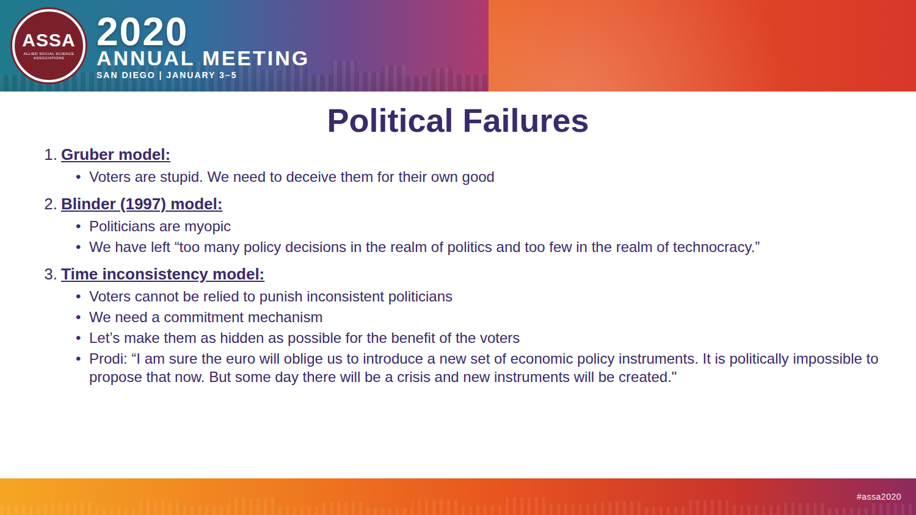ASSA Allied Social Science Associations
2020
Annual Meeting
San Diego | January 3–5
Political Failures
Gruber model:
Voters are stupid. We need to deceive them for their own good
Blinder (1997) model:
Politicians are myopic
We have left “too many policy decisions in the realm of politics and too few in the realm of technocracy.”
Time inconsistency model:
Voters cannot be relied to punish inconsistent politicians
We need a commitment mechanism
Let’s make them as hidden as possible for the benefit of the voters
Prodi: “I am sure the euro will oblige us to introduce a new set of economic policy instruments. It is politically impossible to propose that now. But some day there will be a crisis and new instruments will be created."
#assa2020